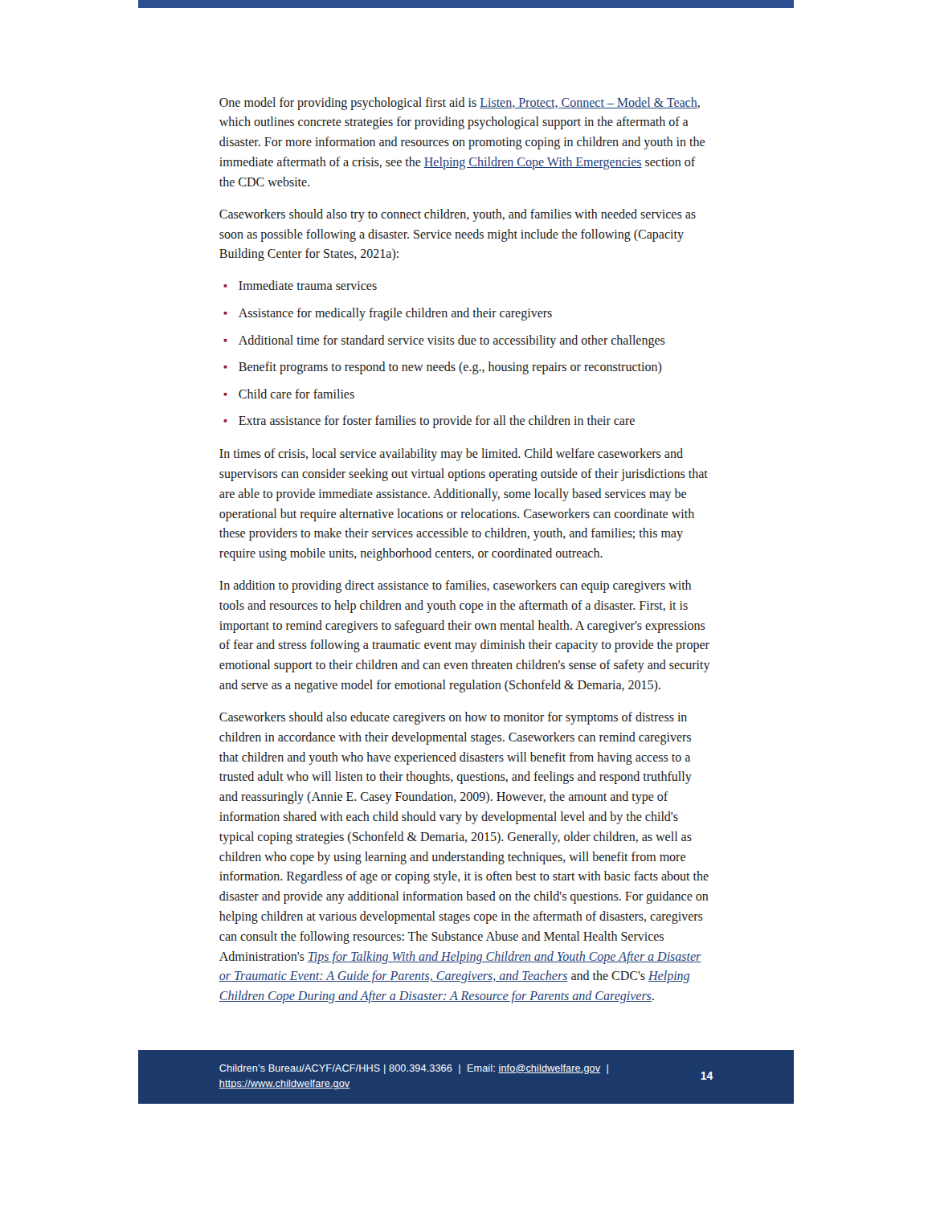One model for providing psychological first aid is Listen, Protect, Connect – Model & Teach, which outlines concrete strategies for providing psychological support in the aftermath of a disaster. For more information and resources on promoting coping in children and youth in the immediate aftermath of a crisis, see the Helping Children Cope With Emergencies section of the CDC website.
Caseworkers should also try to connect children, youth, and families with needed services as soon as possible following a disaster. Service needs might include the following (Capacity Building Center for States, 2021a):
Immediate trauma services
Assistance for medically fragile children and their caregivers
Additional time for standard service visits due to accessibility and other challenges
Benefit programs to respond to new needs (e.g., housing repairs or reconstruction)
Child care for families
Extra assistance for foster families to provide for all the children in their care
In times of crisis, local service availability may be limited. Child welfare caseworkers and supervisors can consider seeking out virtual options operating outside of their jurisdictions that are able to provide immediate assistance. Additionally, some locally based services may be operational but require alternative locations or relocations. Caseworkers can coordinate with these providers to make their services accessible to children, youth, and families; this may require using mobile units, neighborhood centers, or coordinated outreach.
In addition to providing direct assistance to families, caseworkers can equip caregivers with tools and resources to help children and youth cope in the aftermath of a disaster. First, it is important to remind caregivers to safeguard their own mental health. A caregiver's expressions of fear and stress following a traumatic event may diminish their capacity to provide the proper emotional support to their children and can even threaten children's sense of safety and security and serve as a negative model for emotional regulation (Schonfeld & Demaria, 2015).
Caseworkers should also educate caregivers on how to monitor for symptoms of distress in children in accordance with their developmental stages. Caseworkers can remind caregivers that children and youth who have experienced disasters will benefit from having access to a trusted adult who will listen to their thoughts, questions, and feelings and respond truthfully and reassuringly (Annie E. Casey Foundation, 2009). However, the amount and type of information shared with each child should vary by developmental level and by the child's typical coping strategies (Schonfeld & Demaria, 2015). Generally, older children, as well as children who cope by using learning and understanding techniques, will benefit from more information. Regardless of age or coping style, it is often best to start with basic facts about the disaster and provide any additional information based on the child's questions. For guidance on helping children at various developmental stages cope in the aftermath of disasters, caregivers can consult the following resources: The Substance Abuse and Mental Health Services Administration's Tips for Talking With and Helping Children and Youth Cope After a Disaster or Traumatic Event: A Guide for Parents, Caregivers, and Teachers and the CDC's Helping Children Cope During and After a Disaster: A Resource for Parents and Caregivers.
Children’s Bureau/ACYF/ACF/HHS | 800.394.3366 | Email: info@childwelfare.gov | https://www.childwelfare.gov
14